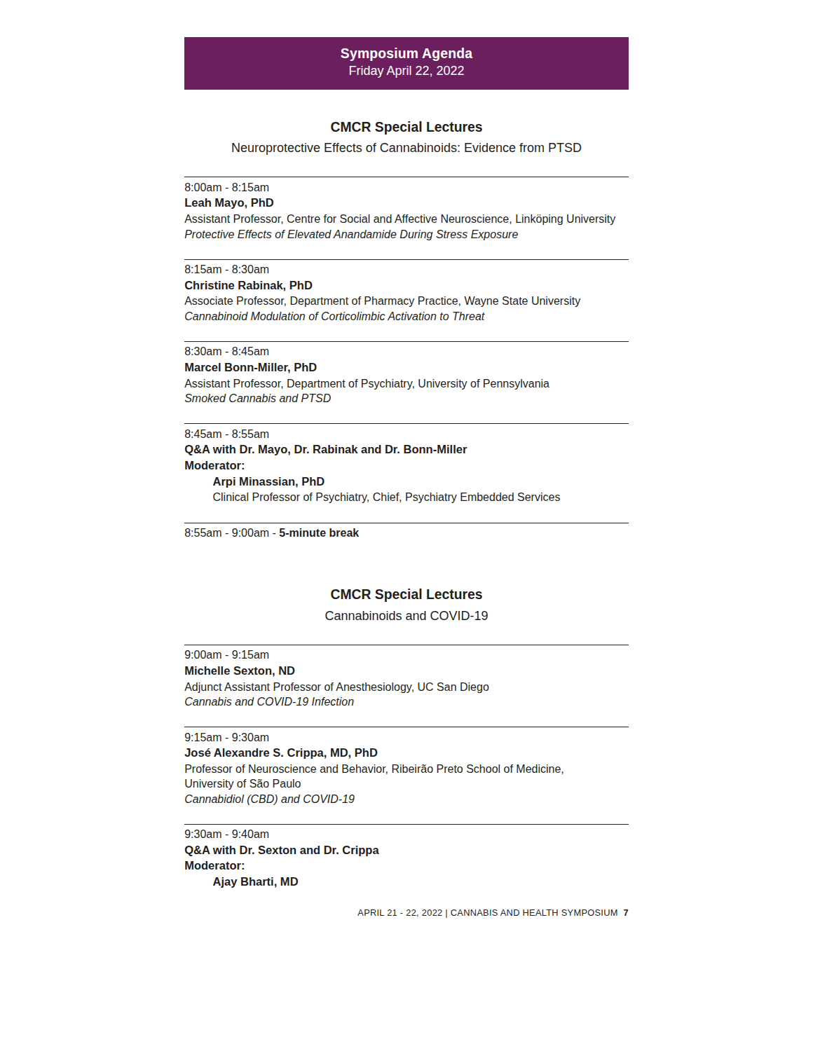Symposium Agenda
Friday April 22, 2022
CMCR Special Lectures
Neuroprotective Effects of Cannabinoids: Evidence from PTSD
8:00am - 8:15am
Leah Mayo, PhD
Assistant Professor, Centre for Social and Affective Neuroscience, Linköping University
Protective Effects of Elevated Anandamide During Stress Exposure
8:15am - 8:30am
Christine Rabinak, PhD
Associate Professor, Department of Pharmacy Practice, Wayne State University
Cannabinoid Modulation of Corticolimbic Activation to Threat
8:30am - 8:45am
Marcel Bonn-Miller, PhD
Assistant Professor, Department of Psychiatry, University of Pennsylvania
Smoked Cannabis and PTSD
8:45am - 8:55am
Q&A with Dr. Mayo, Dr. Rabinak and Dr. Bonn-Miller
Moderator:
Arpi Minassian, PhD
Clinical Professor of Psychiatry, Chief, Psychiatry Embedded Services
8:55am - 9:00am - 5-minute break
CMCR Special Lectures
Cannabinoids and COVID-19
9:00am - 9:15am
Michelle Sexton, ND
Adjunct Assistant Professor of Anesthesiology, UC San Diego
Cannabis and COVID-19 Infection
9:15am - 9:30am
José Alexandre S. Crippa, MD, PhD
Professor of Neuroscience and Behavior, Ribeirão Preto School of Medicine,
University of São Paulo
Cannabidiol (CBD) and COVID-19
9:30am - 9:40am
Q&A with Dr. Sexton and Dr. Crippa
Moderator:
Ajay Bharti, MD
APRIL 21 - 22, 2022 | CANNABIS AND HEALTH SYMPOSIUM 7